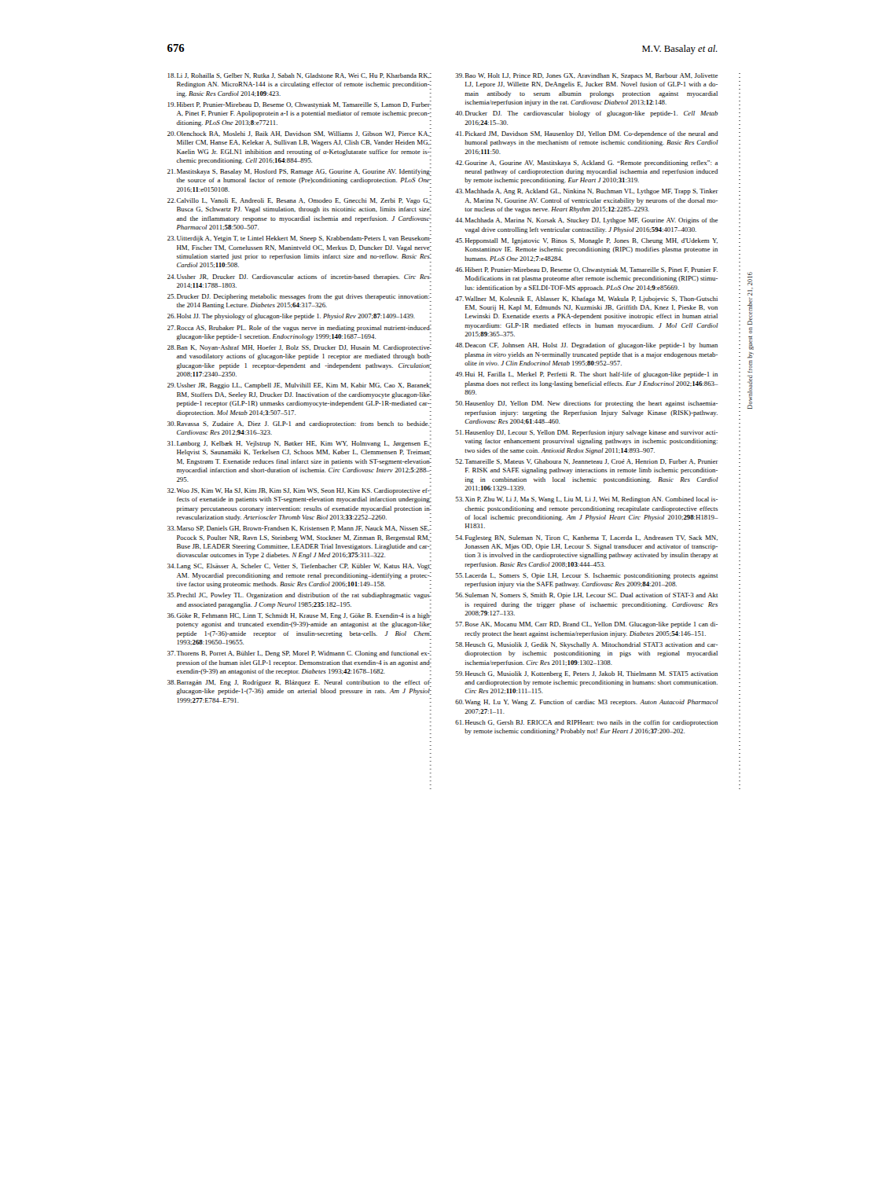676 M.V. Basalay et al.
Downloaded from by guest on December 21, 2016
Li J, Rohailla S, Gelber N, Rutka J, Sabah N, Gladstone RA, Wei C, Hu P, Kharbanda RK, Redington AN. MicroRNA-144 is a circulating effector of remote ischemic preconditioning. Basic Res Cardiol 2014;109:423.
Hibert P, Prunier-Mirebeau D, Beseme O, Chwastyniak M, Tamareille S, Lamon D, Furber A, Pinet F, Prunier F. Apolipoprotein a-I is a potential mediator of remote ischemic preconditioning. PLoS One 2013;8:e77211.
Olenchock BA, Moslehi J, Baik AH, Davidson SM, Williams J, Gibson WJ, Pierce KA, Miller CM, Hanse EA, Kelekar A, Sullivan LB, Wagers AJ, Clish CB, Vander Heiden MG, Kaelin WG Jr. EGLN1 inhibition and rerouting of α-Ketoglutarate suffice for remote ischemic preconditioning. Cell 2016;164:884–895.
Mastitskaya S, Basalay M, Hosford PS, Ramage AG, Gourine A, Gourine AV. Identifying the source of a humoral factor of remote (Pre)conditioning cardioprotection. PLoS One 2016;11:e0150108.
Calvillo L, Vanoli E, Andreoli E, Besana A, Omodeo E, Gnecchi M, Zerbi P, Vago G, Busca G, Schwartz PJ. Vagal stimulation, through its nicotinic action, limits infarct size and the inflammatory response to myocardial ischemia and reperfusion. J Cardiovasc Pharmacol 2011;58:500–507.
Uitterdijk A, Yetgin T, te Lintel Hekkert M, Sneep S, Krabbendam-Peters I, van Beusekom HM, Fischer TM, Cornelussen RN, Manintveld OC, Merkus D, Duncker DJ. Vagal nerve stimulation started just prior to reperfusion limits infarct size and no-reflow. Basic Res Cardiol 2015;110:508.
Ussher JR, Drucker DJ. Cardiovascular actions of incretin-based therapies. Circ Res 2014;114:1788–1803.
Drucker DJ. Deciphering metabolic messages from the gut drives therapeutic innovation: the 2014 Banting Lecture. Diabetes 2015;64:317–326.
Holst JJ. The physiology of glucagon-like peptide 1. Physiol Rev 2007;87:1409–1439.
Rocca AS, Brubaker PL. Role of the vagus nerve in mediating proximal nutrient-induced glucagon-like peptide-1 secretion. Endocrinology 1999;140:1687–1694.
Ban K, Noyan-Ashraf MH, Hoefer J, Bolz SS, Drucker DJ, Husain M. Cardioprotective and vasodilatory actions of glucagon-like peptide 1 receptor are mediated through both glucagon-like peptide 1 receptor-dependent and -independent pathways. Circulation 2008;117:2340–2350.
Ussher JR, Baggio LL, Campbell JE, Mulvihill EE, Kim M, Kabir MG, Cao X, Baranek BM, Stoffers DA, Seeley RJ, Drucker DJ. Inactivation of the cardiomyocyte glucagon-like peptide-1 receptor (GLP-1R) unmasks cardiomyocyte-independent GLP-1R-mediated cardioprotection. Mol Metab 2014;3:507–517.
Ravassa S, Zudaire A, Diez J. GLP-1 and cardioprotection: from bench to bedside. Cardiovasc Res 2012;94:316–323.
Lønborg J, Kelbæk H, Vejlstrup N, Bøtker HE, Kim WY, Holmvang L, Jørgensen E, Helqvist S, Saunamäki K, Terkelsen CJ, Schoos MM, Køber L, Clemmensen P, Treiman M, Engstrøm T. Exenatide reduces final infarct size in patients with ST-segment-elevation myocardial infarction and short-duration of ischemia. Circ Cardiovasc Interv 2012;5:288–295.
Woo JS, Kim W, Ha SJ, Kim JB, Kim SJ, Kim WS, Seon HJ, Kim KS. Cardioprotective effects of exenatide in patients with ST-segment-elevation myocardial infarction undergoing primary percutaneous coronary intervention: results of exenatide myocardial protection in revascularization study. Arterioscler Thromb Vasc Biol 2013;33:2252–2260.
Marso SP, Daniels GH, Brown-Frandsen K, Kristensen P, Mann JF, Nauck MA, Nissen SE, Pocock S, Poulter NR, Ravn LS, Steinberg WM, Stockner M, Zinman B, Bergenstal RM, Buse JB, LEADER Steering Committee, LEADER Trial Investigators. Liraglutide and cardiovascular outcomes in Type 2 diabetes. N Engl J Med 2016;375:311–322.
Lang SC, Elsässer A, Scheler C, Vetter S, Tiefenbacher CP, Kübler W, Katus HA, Vogt AM. Myocardial preconditioning and remote renal preconditioning–identifying a protective factor using proteomic methods. Basic Res Cardiol 2006;101:149–158.
Prechtl JC, Powley TL. Organization and distribution of the rat subdiaphragmatic vagus and associated paraganglia. J Comp Neurol 1985;235:182–195.
Göke R, Fehmann HC, Linn T, Schmidt H, Krause M, Eng J, Göke B. Exendin-4 is a high potency agonist and truncated exendin-(9-39)-amide an antagonist at the glucagon-like peptide 1-(7-36)-amide receptor of insulin-secreting beta-cells. J Biol Chem 1993;268:19650–19655.
Thorens B, Porret A, Bühler L, Deng SP, Morel P, Widmann C. Cloning and functional expression of the human islet GLP-1 receptor. Demonstration that exendin-4 is an agonist and exendin-(9-39) an antagonist of the receptor. Diabetes 1993;42:1678–1682.
Barragán JM, Eng J, Rodríguez R, Blázquez E. Neural contribution to the effect of glucagon-like peptide-1-(7-36) amide on arterial blood pressure in rats. Am J Physiol 1999;277:E784–E791.
Bao W, Holt LJ, Prince RD, Jones GX, Aravindhan K, Szapacs M, Barbour AM, Jolivette LJ, Lepore JJ, Willette RN, DeAngelis E, Jucker BM. Novel fusion of GLP-1 with a domain antibody to serum albumin prolongs protection against myocardial ischemia/reperfusion injury in the rat. Cardiovasc Diabetol 2013;12:148.
Drucker DJ. The cardiovascular biology of glucagon-like peptide-1. Cell Metab 2016;24:15–30.
Pickard JM, Davidson SM, Hausenloy DJ, Yellon DM. Co-dependence of the neural and humoral pathways in the mechanism of remote ischemic conditioning. Basic Res Cardiol 2016;111:50.
Gourine A, Gourine AV, Mastitskaya S, Ackland G. “Remote preconditioning reflex”: a neural pathway of cardioprotection during myocardial ischaemia and reperfusion induced by remote ischemic preconditioning. Eur Heart J 2010;31:319.
Machhada A, Ang R, Ackland GL, Ninkina N, Buchman VL, Lythgoe MF, Trapp S, Tinker A, Marina N, Gourine AV. Control of ventricular excitability by neurons of the dorsal motor nucleus of the vagus nerve. Heart Rhythm 2015;12:2285–2293.
Machhada A, Marina N, Korsak A, Stuckey DJ, Lythgoe MF, Gourine AV. Origins of the vagal drive controlling left ventricular contractility. J Physiol 2016;594:4017–4030.
Hepponstall M, Ignjatovic V, Binos S, Monagle P, Jones B, Cheung MH, d'Udekem Y, Konstantinov IE. Remote ischemic preconditioning (RIPC) modifies plasma proteome in humans. PLoS One 2012;7:e48284.
Hibert P, Prunier-Mirebeau D, Beseme O, Chwastyniak M, Tamareille S, Pinet F, Prunier F. Modifications in rat plasma proteome after remote ischemic preconditioning (RIPC) stimulus: identification by a SELDI-TOF-MS approach. PLoS One 2014;9:e85669.
Wallner M, Kolesnik E, Ablasser K, Khafaga M, Wakula P, Ljubojevic S, Thon-Gutschi EM, Sourij H, Kapl M, Edmunds NJ, Kuzmiski JB, Griffith DA, Knez I, Pieske B, von Lewinski D. Exenatide exerts a PKA-dependent positive inotropic effect in human atrial myocardium: GLP-1R mediated effects in human myocardium. J Mol Cell Cardiol 2015;89:365–375.
Deacon CF, Johnsen AH, Holst JJ. Degradation of glucagon-like peptide-1 by human plasma in vitro yields an N-terminally truncated peptide that is a major endogenous metabolite in vivo. J Clin Endocrinol Metab 1995;80:952–957.
Hui H, Farilla L, Merkel P, Perfetti R. The short half-life of glucagon-like peptide-1 in plasma does not reflect its long-lasting beneficial effects. Eur J Endocrinol 2002;146:863–869.
Hausenloy DJ, Yellon DM. New directions for protecting the heart against ischaemia-reperfusion injury: targeting the Reperfusion Injury Salvage Kinase (RISK)-pathway. Cardiovasc Res 2004;61:448–460.
Hausenloy DJ, Lecour S, Yellon DM. Reperfusion injury salvage kinase and survivor activating factor enhancement prosurvival signaling pathways in ischemic postconditioning: two sides of the same coin. Antioxid Redox Signal 2011;14:893–907.
Tamareille S, Mateus V, Ghaboura N, Jeanneteau J, Croé A, Henrion D, Furber A, Prunier F. RISK and SAFE signaling pathway interactions in remote limb ischemic perconditioning in combination with local ischemic postconditioning. Basic Res Cardiol 2011;106:1329–1339.
Xin P, Zhu W, Li J, Ma S, Wang L, Liu M, Li J, Wei M, Redington AN. Combined local ischemic postconditioning and remote perconditioning recapitulate cardioprotective effects of local ischemic preconditioning. Am J Physiol Heart Circ Physiol 2010;298:H1819–H1831.
Fuglesteg BN, Suleman N, Tiron C, Kanhema T, Lacerda L, Andreasen TV, Sack MN, Jonassen AK, Mjøs OD, Opie LH, Lecour S. Signal transducer and activator of transcription 3 is involved in the cardioprotective signalling pathway activated by insulin therapy at reperfusion. Basic Res Cardiol 2008;103:444–453.
Lacerda L, Somers S, Opie LH, Lecour S. Ischaemic postconditioning protects against reperfusion injury via the SAFE pathway. Cardiovasc Res 2009;84:201–208.
Suleman N, Somers S, Smith R, Opie LH, Lecour SC. Dual activation of STAT-3 and Akt is required during the trigger phase of ischaemic preconditioning. Cardiovasc Res 2008;79:127–133.
Bose AK, Mocanu MM, Carr RD, Brand CL, Yellon DM. Glucagon-like peptide 1 can directly protect the heart against ischemia/reperfusion injury. Diabetes 2005;54:146–151.
Heusch G, Musiolik J, Gedik N, Skyschally A. Mitochondrial STAT3 activation and cardioprotection by ischemic postconditioning in pigs with regional myocardial ischemia/reperfusion. Circ Res 2011;109:1302–1308.
Heusch G, Musiolik J, Kottenberg E, Peters J, Jakob H, Thielmann M. STAT5 activation and cardioprotection by remote ischemic preconditioning in humans: short communication. Circ Res 2012;110:111–115.
Wang H, Lu Y, Wang Z. Function of cardiac M3 receptors. Auton Autacoid Pharmacol 2007;27:1–11.
Heusch G, Gersh BJ. ERICCA and RIPHeart: two nails in the coffin for cardioprotection by remote ischemic conditioning? Probably not! Eur Heart J 2016;37:200–202.